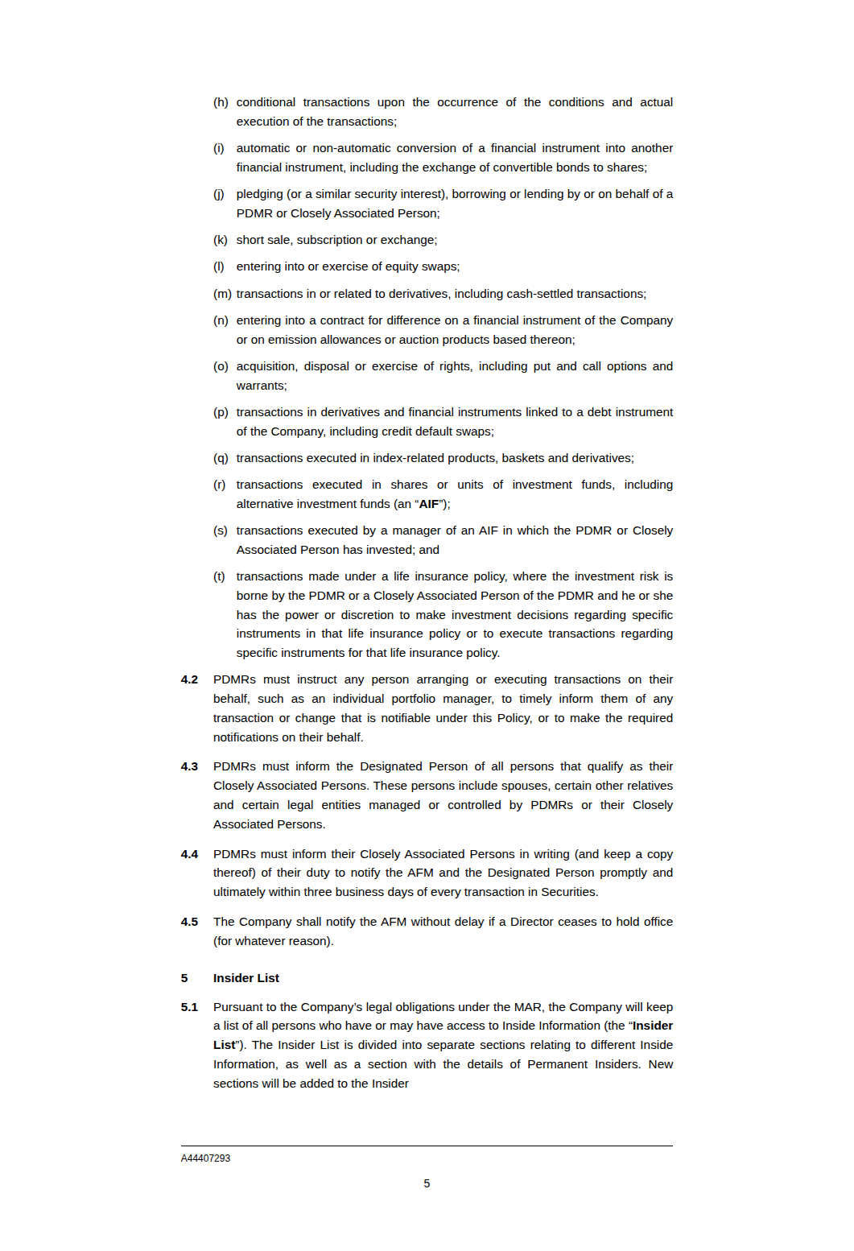(h) conditional transactions upon the occurrence of the conditions and actual execution of the transactions;
(i) automatic or non-automatic conversion of a financial instrument into another financial instrument, including the exchange of convertible bonds to shares;
(j) pledging (or a similar security interest), borrowing or lending by or on behalf of a PDMR or Closely Associated Person;
(k) short sale, subscription or exchange;
(l) entering into or exercise of equity swaps;
(m) transactions in or related to derivatives, including cash-settled transactions;
(n) entering into a contract for difference on a financial instrument of the Company or on emission allowances or auction products based thereon;
(o) acquisition, disposal or exercise of rights, including put and call options and warrants;
(p) transactions in derivatives and financial instruments linked to a debt instrument of the Company, including credit default swaps;
(q) transactions executed in index-related products, baskets and derivatives;
(r) transactions executed in shares or units of investment funds, including alternative investment funds (an “AIF”);
(s) transactions executed by a manager of an AIF in which the PDMR or Closely Associated Person has invested; and
(t) transactions made under a life insurance policy, where the investment risk is borne by the PDMR or a Closely Associated Person of the PDMR and he or she has the power or discretion to make investment decisions regarding specific instruments in that life insurance policy or to execute transactions regarding specific instruments for that life insurance policy.
4.2 PDMRs must instruct any person arranging or executing transactions on their behalf, such as an individual portfolio manager, to timely inform them of any transaction or change that is notifiable under this Policy, or to make the required notifications on their behalf.
4.3 PDMRs must inform the Designated Person of all persons that qualify as their Closely Associated Persons. These persons include spouses, certain other relatives and certain legal entities managed or controlled by PDMRs or their Closely Associated Persons.
4.4 PDMRs must inform their Closely Associated Persons in writing (and keep a copy thereof) of their duty to notify the AFM and the Designated Person promptly and ultimately within three business days of every transaction in Securities.
4.5 The Company shall notify the AFM without delay if a Director ceases to hold office (for whatever reason).
5 Insider List
5.1 Pursuant to the Company’s legal obligations under the MAR, the Company will keep a list of all persons who have or may have access to Inside Information (the “Insider List”). The Insider List is divided into separate sections relating to different Inside Information, as well as a section with the details of Permanent Insiders. New sections will be added to the Insider
A44407293
5